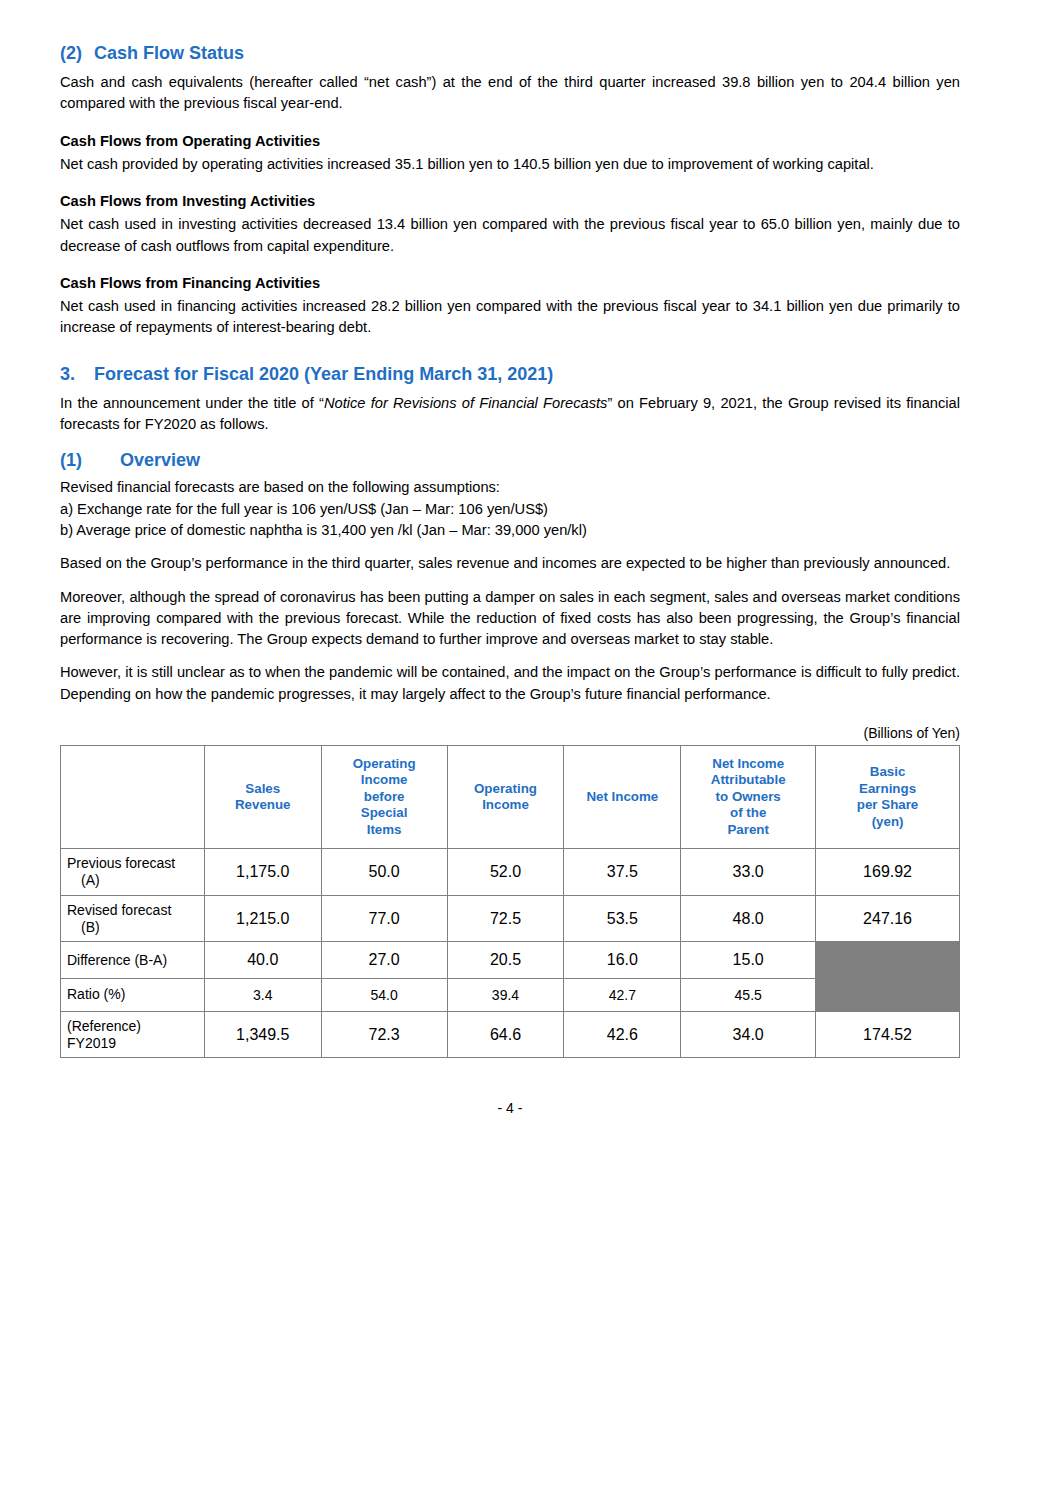(2) Cash Flow Status
Cash and cash equivalents (hereafter called “net cash”) at the end of the third quarter increased 39.8 billion yen to 204.4 billion yen compared with the previous fiscal year-end.
Cash Flows from Operating Activities
Net cash provided by operating activities increased 35.1 billion yen to 140.5 billion yen due to improvement of working capital.
Cash Flows from Investing Activities
Net cash used in investing activities decreased 13.4 billion yen compared with the previous fiscal year to 65.0 billion yen, mainly due to decrease of cash outflows from capital expenditure.
Cash Flows from Financing Activities
Net cash used in financing activities increased 28.2 billion yen compared with the previous fiscal year to 34.1 billion yen due primarily to increase of repayments of interest-bearing debt.
3. Forecast for Fiscal 2020 (Year Ending March 31, 2021)
In the announcement under the title of “Notice for Revisions of Financial Forecasts” on February 9, 2021, the Group revised its financial forecasts for FY2020 as follows.
(1) Overview
Revised financial forecasts are based on the following assumptions:
a) Exchange rate for the full year is 106 yen/US$ (Jan – Mar: 106 yen/US$)
b) Average price of domestic naphtha is 31,400 yen /kl (Jan – Mar: 39,000 yen/kl)
Based on the Group’s performance in the third quarter, sales revenue and incomes are expected to be higher than previously announced.
Moreover, although the spread of coronavirus has been putting a damper on sales in each segment, sales and overseas market conditions are improving compared with the previous forecast. While the reduction of fixed costs has also been progressing, the Group’s financial performance is recovering. The Group expects demand to further improve and overseas market to stay stable.
However, it is still unclear as to when the pandemic will be contained, and the impact on the Group’s performance is difficult to fully predict. Depending on how the pandemic progresses, it may largely affect to the Group’s future financial performance.
(Billions of Yen)
| | Sales Revenue | Operating Income before Special Items | Operating Income | Net Income | Net Income Attributable to Owners of the Parent | Basic Earnings per Share (yen) |
| --- | --- | --- | --- | --- | --- | --- |
| Previous forecast (A) | 1,175.0 | 50.0 | 52.0 | 37.5 | 33.0 | 169.92 |
| Revised forecast (B) | 1,215.0 | 77.0 | 72.5 | 53.5 | 48.0 | 247.16 |
| Difference (B-A) | 40.0 | 27.0 | 20.5 | 16.0 | 15.0 | |
| Ratio (%) | 3.4 | 54.0 | 39.4 | 42.7 | 45.5 | |
| (Reference) FY2019 | 1,349.5 | 72.3 | 64.6 | 42.6 | 34.0 | 174.52 |
- 4 -